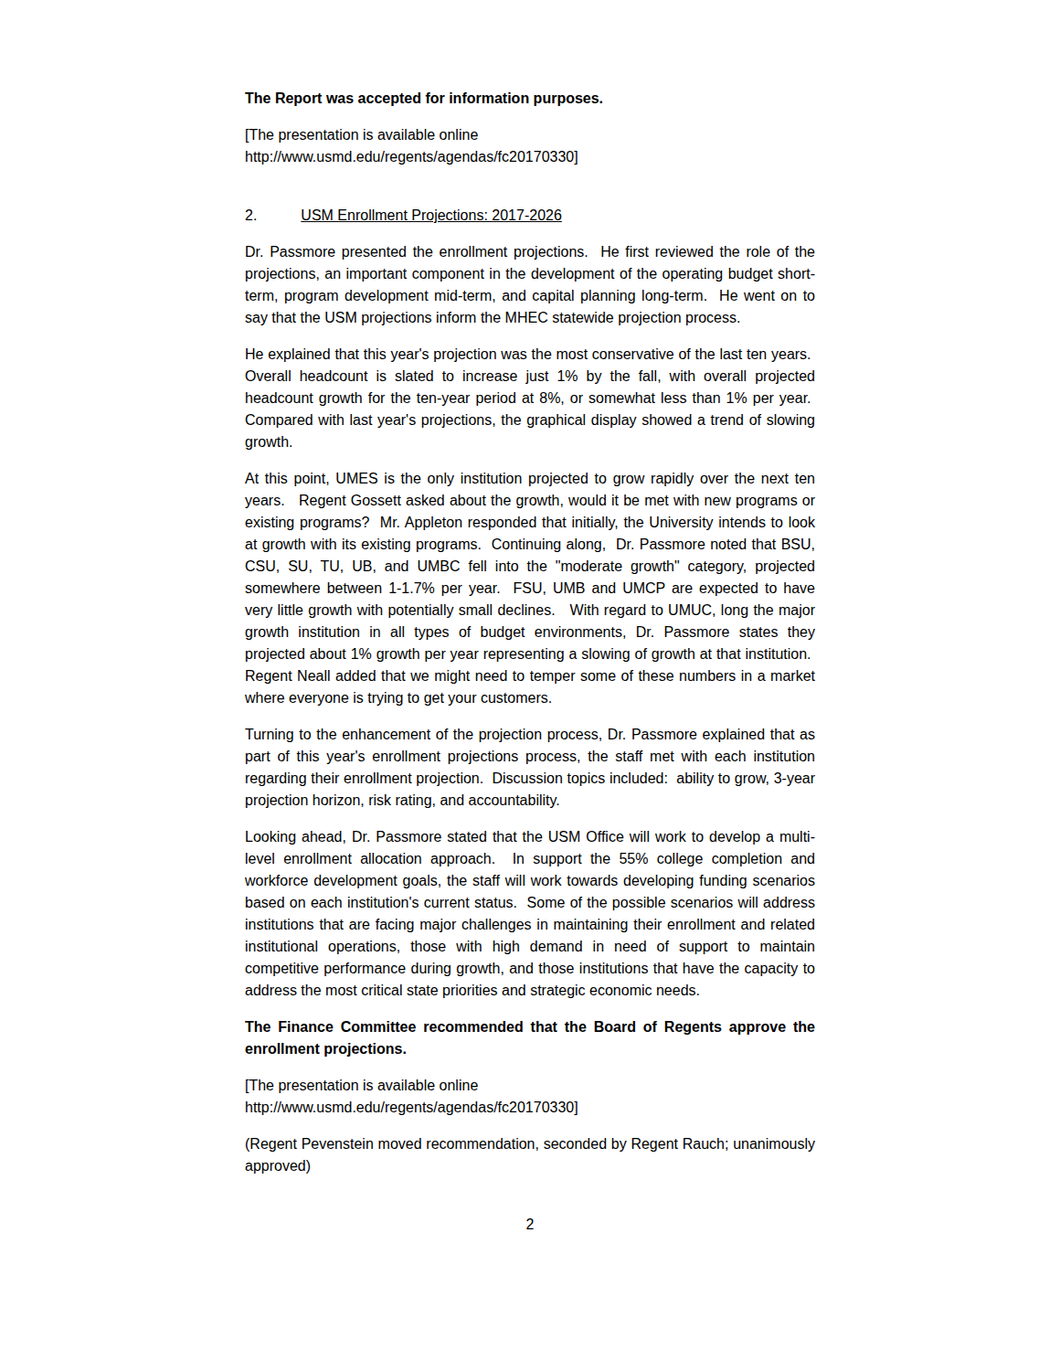The Report was accepted for information purposes.
[The presentation is available online http://www.usmd.edu/regents/agendas/fc20170330]
2. USM Enrollment Projections: 2017-2026
Dr. Passmore presented the enrollment projections. He first reviewed the role of the projections, an important component in the development of the operating budget short-term, program development mid-term, and capital planning long-term. He went on to say that the USM projections inform the MHEC statewide projection process.
He explained that this year's projection was the most conservative of the last ten years. Overall headcount is slated to increase just 1% by the fall, with overall projected headcount growth for the ten-year period at 8%, or somewhat less than 1% per year. Compared with last year's projections, the graphical display showed a trend of slowing growth.
At this point, UMES is the only institution projected to grow rapidly over the next ten years. Regent Gossett asked about the growth, would it be met with new programs or existing programs? Mr. Appleton responded that initially, the University intends to look at growth with its existing programs. Continuing along, Dr. Passmore noted that BSU, CSU, SU, TU, UB, and UMBC fell into the "moderate growth" category, projected somewhere between 1-1.7% per year. FSU, UMB and UMCP are expected to have very little growth with potentially small declines. With regard to UMUC, long the major growth institution in all types of budget environments, Dr. Passmore states they projected about 1% growth per year representing a slowing of growth at that institution. Regent Neall added that we might need to temper some of these numbers in a market where everyone is trying to get your customers.
Turning to the enhancement of the projection process, Dr. Passmore explained that as part of this year's enrollment projections process, the staff met with each institution regarding their enrollment projection. Discussion topics included: ability to grow, 3-year projection horizon, risk rating, and accountability.
Looking ahead, Dr. Passmore stated that the USM Office will work to develop a multi-level enrollment allocation approach. In support the 55% college completion and workforce development goals, the staff will work towards developing funding scenarios based on each institution's current status. Some of the possible scenarios will address institutions that are facing major challenges in maintaining their enrollment and related institutional operations, those with high demand in need of support to maintain competitive performance during growth, and those institutions that have the capacity to address the most critical state priorities and strategic economic needs.
The Finance Committee recommended that the Board of Regents approve the enrollment projections.
[The presentation is available online http://www.usmd.edu/regents/agendas/fc20170330]
(Regent Pevenstein moved recommendation, seconded by Regent Rauch; unanimously approved)
2